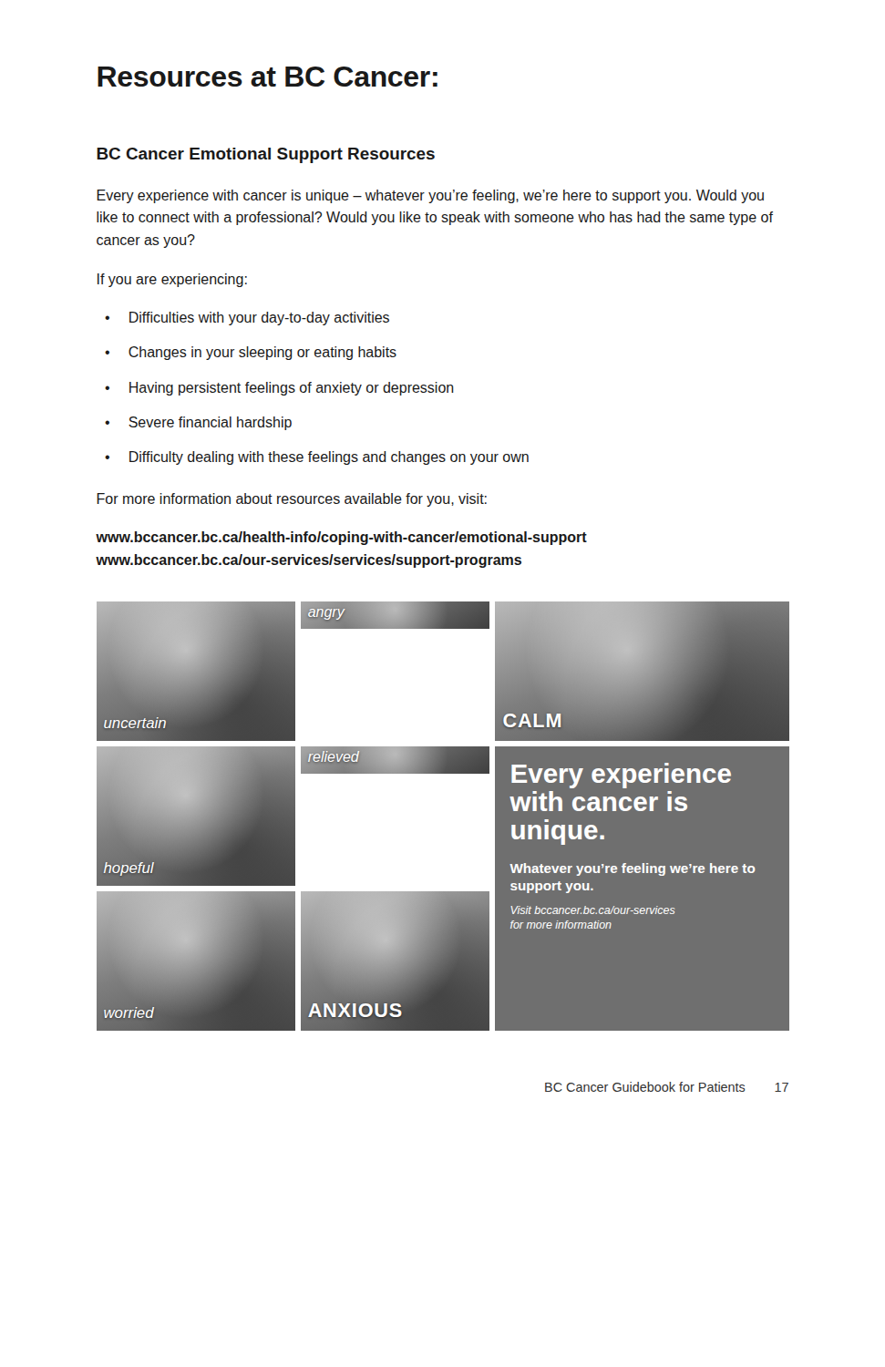Resources at BC Cancer:
BC Cancer Emotional Support Resources
Every experience with cancer is unique – whatever you’re feeling, we’re here to support you. Would you like to connect with a professional? Would you like to speak with someone who has had the same type of cancer as you?
If you are experiencing:
Difficulties with your day-to-day activities
Changes in your sleeping or eating habits
Having persistent feelings of anxiety or depression
Severe financial hardship
Difficulty dealing with these feelings and changes on your own
For more information about resources available for you, visit:
www.bccancer.bc.ca/health-info/coping-with-cancer/emotional-support www.bccancer.bc.ca/our-services/services/support-programs
uncertain
hopeful
worried
angry
relieved
ANXIOUS
CALM
Every experience with cancer is unique.
Whatever you’re feeling we’re here to support you.
Visit bccancer.bc.ca/our-services
for more information
BC Cancer Guidebook for Patients 17